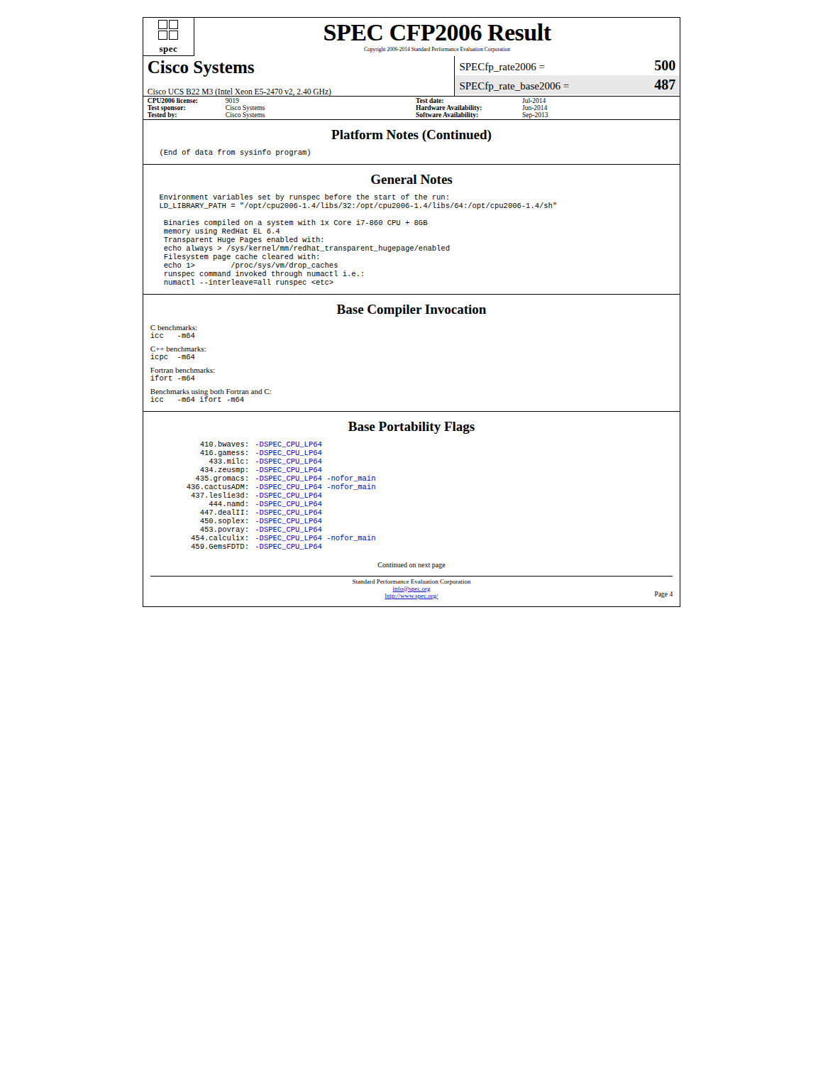spec
SPEC CFP2006 Result
Copyright 2006-2014 Standard Performance Evaluation Corporation
Cisco Systems
Cisco UCS B22 M3 (Intel Xeon E5-2470 v2, 2.40 GHz)
SPECfp_rate2006 = 500
SPECfp_rate_base2006 = 487
CPU2006 license: 9019
Test sponsor: Cisco Systems
Tested by: Cisco Systems
Test date: Jul-2014
Hardware Availability: Jun-2014
Software Availability: Sep-2013
Platform Notes (Continued)
  (End of data from sysinfo program)
General Notes
  Environment variables set by runspec before the start of the run:
  LD_LIBRARY_PATH = "/opt/cpu2006-1.4/libs/32:/opt/cpu2006-1.4/libs/64:/opt/cpu2006-1.4/sh"

   Binaries compiled on a system with 1x Core i7-860 CPU + 8GB
   memory using RedHat EL 6.4
   Transparent Huge Pages enabled with:
   echo always > /sys/kernel/mm/redhat_transparent_hugepage/enabled
   Filesystem page cache cleared with:
   echo 1>        /proc/sys/vm/drop_caches
   runspec command invoked through numactl i.e.:
   numactl --interleave=all runspec <etc>
Base Compiler Invocation
C benchmarks:
icc   -m64
C++ benchmarks:
icpc  -m64
Fortran benchmarks:
ifort -m64
Benchmarks using both Fortran and C:
icc   -m64 ifort -m64
Base Portability Flags
410.bwaves: -DSPEC_CPU_LP64
416.gamess: -DSPEC_CPU_LP64
433.milc: -DSPEC_CPU_LP64
434.zeusmp: -DSPEC_CPU_LP64
435.gromacs: -DSPEC_CPU_LP64 -nofor_main
436.cactusADM: -DSPEC_CPU_LP64 -nofor_main
437.leslie3d: -DSPEC_CPU_LP64
444.namd: -DSPEC_CPU_LP64
447.dealII: -DSPEC_CPU_LP64
450.soplex: -DSPEC_CPU_LP64
453.povray: -DSPEC_CPU_LP64
454.calculix: -DSPEC_CPU_LP64 -nofor_main
459.GemsFDTD: -DSPEC_CPU_LP64
Continued on next page
Standard Performance Evaluation Corporation
info@spec.org
http://www.spec.org/
Page 4